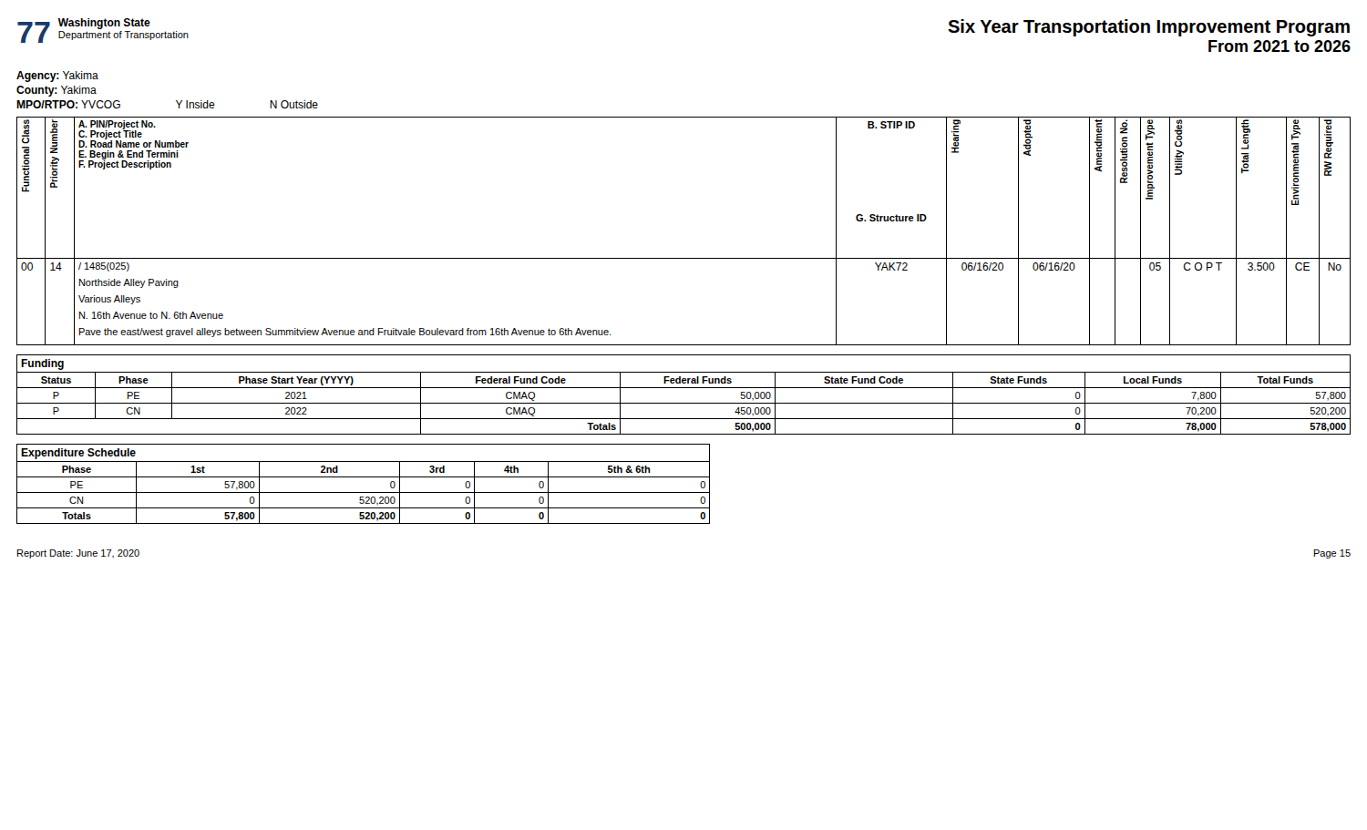77
Washington State
Department of Transportation
Six Year Transportation Improvement Program
From 2021 to 2026
Agency: Yakima
County: Yakima
MPO/RTPO: YVCOG Y Inside N Outside
| Functional Class | Priority Number | A. PIN/Project No. C. Project Title D. Road Name or Number E. Begin & End Termini F. Project Description | B. STIP ID G. Structure ID | Hearing | Adopted | Amendment | Resolution No. | Improvement Type | Utility Codes | Total Length | Environmental Type | RW Required |
| --- | --- | --- | --- | --- | --- | --- | --- | --- | --- | --- | --- | --- |
| 00 | 14 | / 1485(025) Northside Alley Paving Various Alleys N. 16th Avenue to N. 6th Avenue Pave the east/west gravel alleys between Summitview Avenue and Fruitvale Boulevard from 16th Avenue to 6th Avenue. | YAK72 | 06/16/20 | 06/16/20 | | | 05 | C O P T | 3.500 | CE | No |
Funding
| Status | Phase | Phase Start Year (YYYY) | Federal Fund Code | Federal Funds | State Fund Code | State Funds | Local Funds | Total Funds |
| --- | --- | --- | --- | --- | --- | --- | --- | --- |
| P | PE | 2021 | CMAQ | 50,000 | | 0 | 7,800 | 57,800 |
| P | CN | 2022 | CMAQ | 450,000 | | 0 | 70,200 | 520,200 |
| | Totals | 500,000 | | 0 | 78,000 | 578,000 |
Expenditure Schedule
| Phase | 1st | 2nd | 3rd | 4th | 5th & 6th |
| --- | --- | --- | --- | --- | --- |
| PE | 57,800 | 0 | 0 | 0 | 0 |
| CN | 0 | 520,200 | 0 | 0 | 0 |
| Totals | 57,800 | 520,200 | 0 | 0 | 0 |
Report Date: June 17, 2020
Page 15